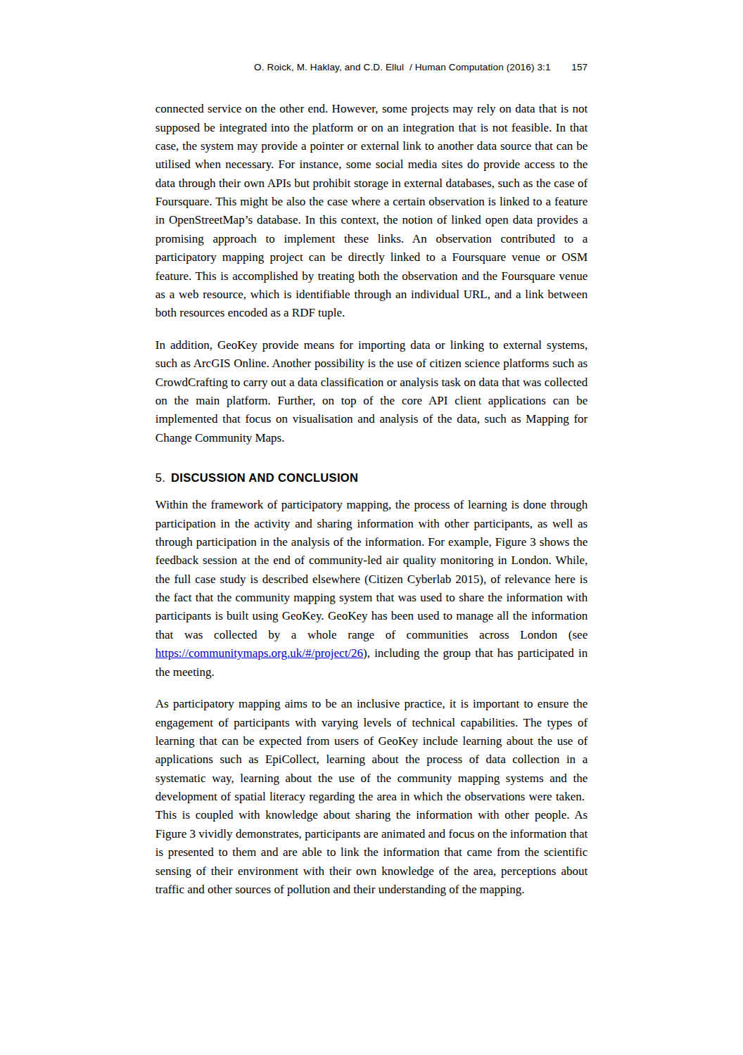O. Roick, M. Haklay, and C.D. Ellul / Human Computation (2016) 3:1157
connected service on the other end. However, some projects may rely on data that is not supposed be integrated into the platform or on an integration that is not feasible. In that case, the system may provide a pointer or external link to another data source that can be utilised when necessary. For instance, some social media sites do provide access to the data through their own APIs but prohibit storage in external databases, such as the case of Foursquare. This might be also the case where a certain observation is linked to a feature in OpenStreetMap’s database. In this context, the notion of linked open data provides a promising approach to implement these links. An observation contributed to a participatory mapping project can be directly linked to a Foursquare venue or OSM feature. This is accomplished by treating both the observation and the Foursquare venue as a web resource, which is identifiable through an individual URL, and a link between both resources encoded as a RDF tuple.
In addition, GeoKey provide means for importing data or linking to external systems, such as ArcGIS Online. Another possibility is the use of citizen science platforms such as CrowdCrafting to carry out a data classification or analysis task on data that was collected on the main platform. Further, on top of the core API client applications can be implemented that focus on visualisation and analysis of the data, such as Mapping for Change Community Maps.
5. DISCUSSION AND CONCLUSION
Within the framework of participatory mapping, the process of learning is done through participation in the activity and sharing information with other participants, as well as through participation in the analysis of the information. For example, Figure 3 shows the feedback session at the end of community-led air quality monitoring in London. While, the full case study is described elsewhere (Citizen Cyberlab 2015), of relevance here is the fact that the community mapping system that was used to share the information with participants is built using GeoKey. GeoKey has been used to manage all the information that was collected by a whole range of communities across London (see https://communitymaps.org.uk/#/project/26), including the group that has participated in the meeting.
As participatory mapping aims to be an inclusive practice, it is important to ensure the engagement of participants with varying levels of technical capabilities. The types of learning that can be expected from users of GeoKey include learning about the use of applications such as EpiCollect, learning about the process of data collection in a systematic way, learning about the use of the community mapping systems and the development of spatial literacy regarding the area in which the observations were taken. This is coupled with knowledge about sharing the information with other people. As Figure 3 vividly demonstrates, participants are animated and focus on the information that is presented to them and are able to link the information that came from the scientific sensing of their environment with their own knowledge of the area, perceptions about traffic and other sources of pollution and their understanding of the mapping.